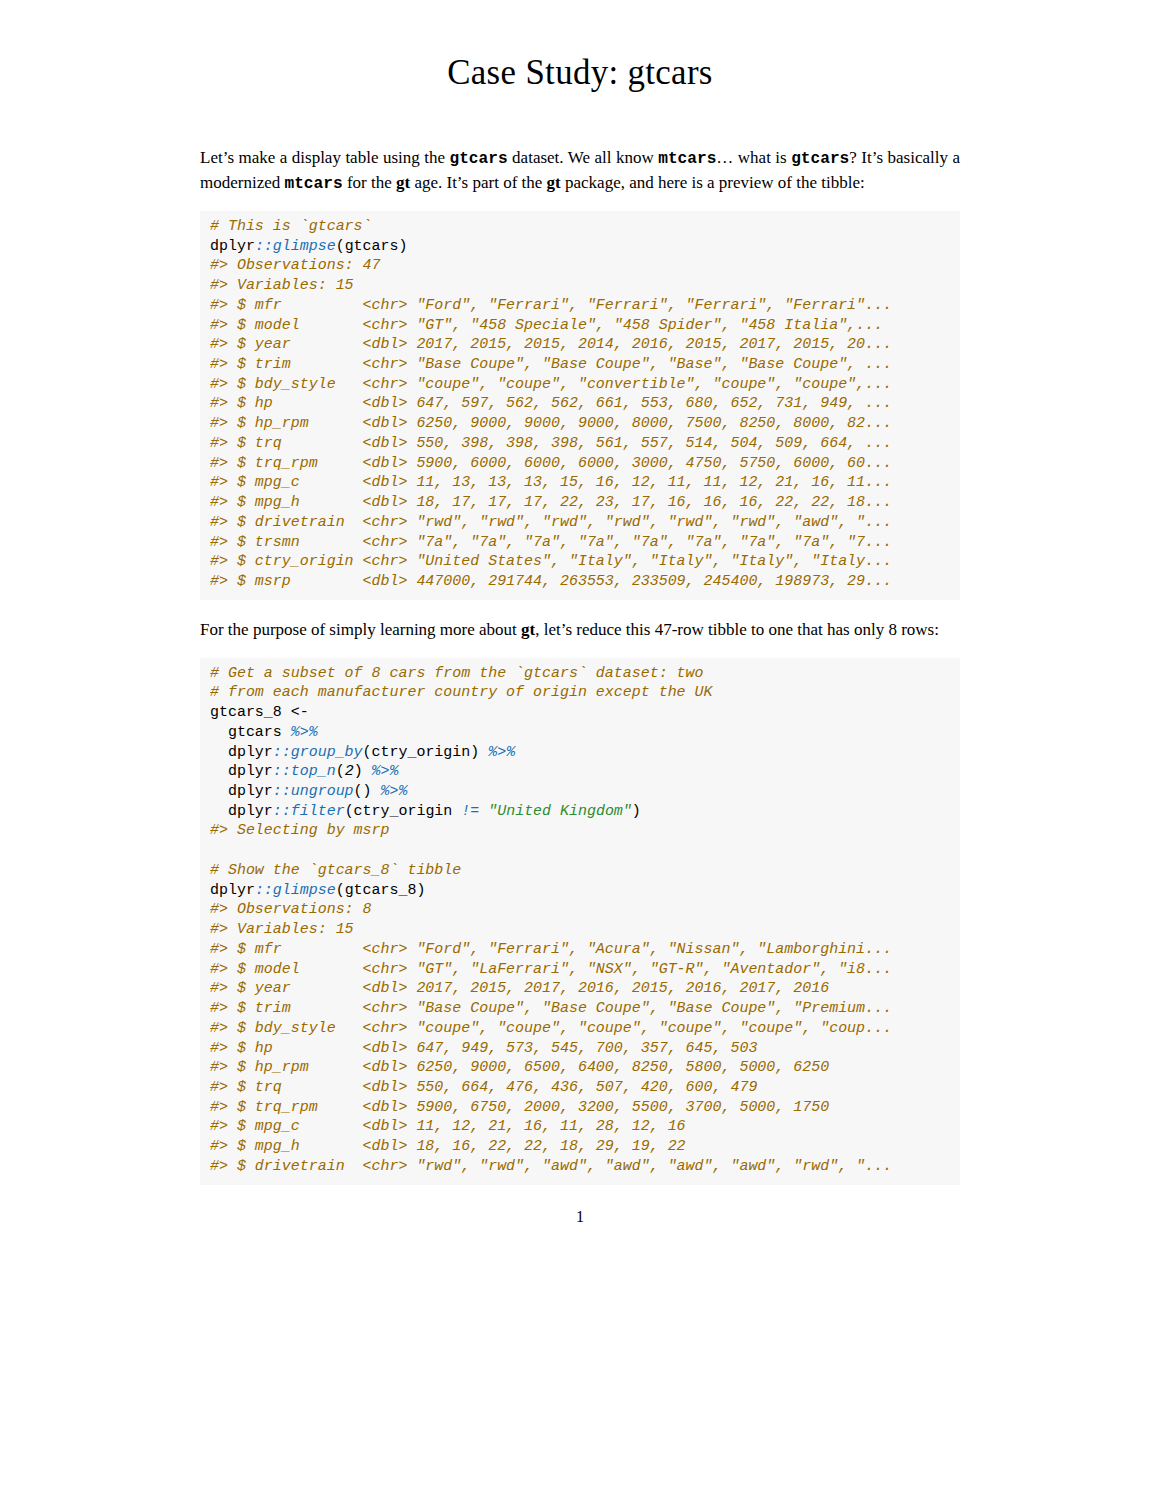Case Study: gtcars
Let’s make a display table using the gtcars dataset. We all know mtcars… what is gtcars? It’s basically a modernized mtcars for the gt age. It’s part of the gt package, and here is a preview of the tibble:
# This is `gtcars`
dplyr:: glimpse(gtcars)
#> Observations: 47
#> Variables: 15
#> $ mfr         <chr> "Ford", "Ferrari", "Ferrari", "Ferrari", "Ferrari"...
#> $ model       <chr> "GT", "458 Speciale", "458 Spider", "458 Italia",...
#> $ year        <dbl> 2017, 2015, 2015, 2014, 2016, 2015, 2017, 2015, 20...
#> $ trim        <chr> "Base Coupe", "Base Coupe", "Base", "Base Coupe", ...
#> $ bdy_style   <chr> "coupe", "coupe", "convertible", "coupe", "coupe",...
#> $ hp          <dbl> 647, 597, 562, 562, 661, 553, 680, 652, 731, 949, ...
#> $ hp_rpm      <dbl> 6250, 9000, 9000, 9000, 8000, 7500, 8250, 8000, 82...
#> $ trq         <dbl> 550, 398, 398, 398, 561, 557, 514, 504, 509, 664, ...
#> $ trq_rpm     <dbl> 5900, 6000, 6000, 6000, 3000, 4750, 5750, 6000, 60...
#> $ mpg_c       <dbl> 11, 13, 13, 13, 15, 16, 12, 11, 11, 12, 21, 16, 11...
#> $ mpg_h       <dbl> 18, 17, 17, 17, 22, 23, 17, 16, 16, 16, 22, 22, 18...
#> $ drivetrain  <chr> "rwd", "rwd", "rwd", "rwd", "rwd", "rwd", "awd", "...
#> $ trsmn       <chr> "7a", "7a", "7a", "7a", "7a", "7a", "7a", "7a", "7...
#> $ ctry_origin <chr> "United States", "Italy", "Italy", "Italy", "Italy...
#> $ msrp        <dbl> 447000, 291744, 263553, 233509, 245400, 198973, 29...
For the purpose of simply learning more about gt, let’s reduce this 47-row tibble to one that has only 8 rows:
# Get a subset of 8 cars from the `gtcars` dataset: two
# from each manufacturer country of origin except the UK
gtcars_8 <-
  gtcars %>%
  dplyr:: group_by(ctry_origin) %>%
  dplyr:: top_n(2) %>%
  dplyr:: ungroup() %>%
  dplyr:: filter(ctry_origin != "United Kingdom")
#> Selecting by msrp

# Show the `gtcars_8` tibble
dplyr:: glimpse(gtcars_8)
#> Observations: 8
#> Variables: 15
#> $ mfr         <chr> "Ford", "Ferrari", "Acura", "Nissan", "Lamborghini...
#> $ model       <chr> "GT", "LaFerrari", "NSX", "GT-R", "Aventador", "i8...
#> $ year        <dbl> 2017, 2015, 2017, 2016, 2015, 2016, 2017, 2016
#> $ trim        <chr> "Base Coupe", "Base Coupe", "Base Coupe", "Premium...
#> $ bdy_style   <chr> "coupe", "coupe", "coupe", "coupe", "coupe", "coup...
#> $ hp          <dbl> 647, 949, 573, 545, 700, 357, 645, 503
#> $ hp_rpm      <dbl> 6250, 9000, 6500, 6400, 8250, 5800, 5000, 6250
#> $ trq         <dbl> 550, 664, 476, 436, 507, 420, 600, 479
#> $ trq_rpm     <dbl> 5900, 6750, 2000, 3200, 5500, 3700, 5000, 1750
#> $ mpg_c       <dbl> 11, 12, 21, 16, 11, 28, 12, 16
#> $ mpg_h       <dbl> 18, 16, 22, 22, 18, 29, 19, 22
#> $ drivetrain  <chr> "rwd", "rwd", "awd", "awd", "awd", "awd", "rwd", "...
1